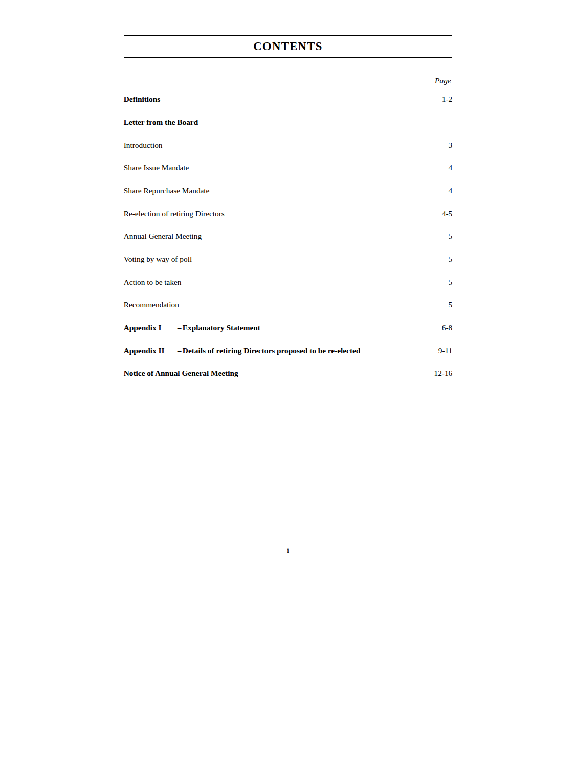CONTENTS
Page
| Definitions | | 1-2 |
| Letter from the Board |
| Introduction | | 3 |
| Share Issue Mandate | | 4 |
| Share Repurchase Mandate | | 4 |
| Re-election of retiring Directors | | 4-5 |
| Annual General Meeting | | 5 |
| Voting by way of poll | | 5 |
| Action to be taken | | 5 |
| Recommendation | | 5 |
| Appendix I | – | Explanatory Statement | | 6-8 |
| Appendix II | – | Details of retiring Directors proposed to be re-elected | | 9-11 |
| Notice of Annual General Meeting | | 12-16 |
i